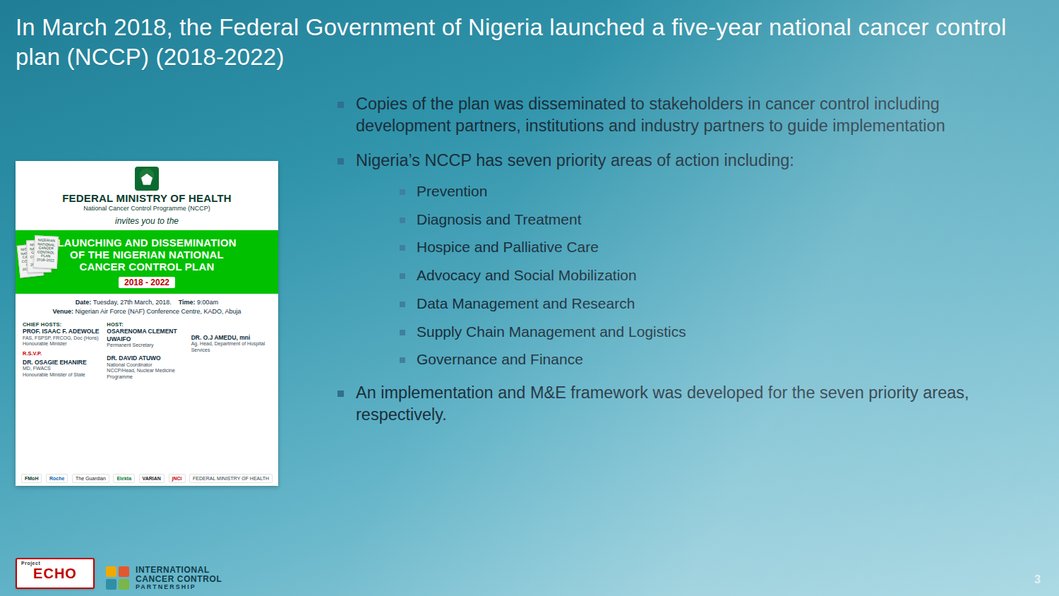In March 2018, the Federal Government of Nigeria launched a five-year national cancer control plan (NCCP) (2018-2022)
FEDERAL MINISTRY OF HEALTH
National Cancer Control Programme (NCCP)
invites you to the
NIGERIAN NATIONAL CANCER CONTROL PLAN 2018–2022 NIGERIAN NATIONAL CANCER CONTROL PLAN 2018–2022 NIGERIAN NATIONAL CANCER CONTROL PLAN 2018–2022
LAUNCHING AND DISSEMINATION
OF THE NIGERIAN NATIONAL
CANCER CONTROL PLAN
2018 - 2022
Date: Tuesday, 27th March, 2018. Time: 9:00am
Venue: Nigerian Air Force (NAF) Conference Centre, KADO, Abuja
CHIEF HOSTS:
PROF. ISAAC F. ADEWOLE
FAS, FSPSP, FRCOG, Doc (Hons)
Honourable Minister
R.S.V.P.
DR. OSAGIE EHANIRE
MD, FWACS
Honourable Minister of State
HOST:
OSARENOMA CLEMENT UWAIFO
Permanent Secretary
DR. DAVID ATUWO
National Coordinator
NCCP/Head, Nuclear Medicine Programme
DR. O.J AMEDU, mni
Ag. Head, Department of Hospital Services
FMoH Roche The Guardian Elekta VARIAN jNCi FEDERAL MINISTRY OF HEALTH
Copies of the plan was disseminated to stakeholders in cancer control including development partners, institutions and industry partners to guide implementation
Nigeria’s NCCP has seven priority areas of action including:
Prevention
Diagnosis and Treatment
Hospice and Palliative Care
Advocacy and Social Mobilization
Data Management and Research
Supply Chain Management and Logistics
Governance and Finance
An implementation and M&E framework was developed for the seven priority areas, respectively.
Project ECHO
INTERNATIONAL
CANCER CONTROL
PARTNERSHIP
3